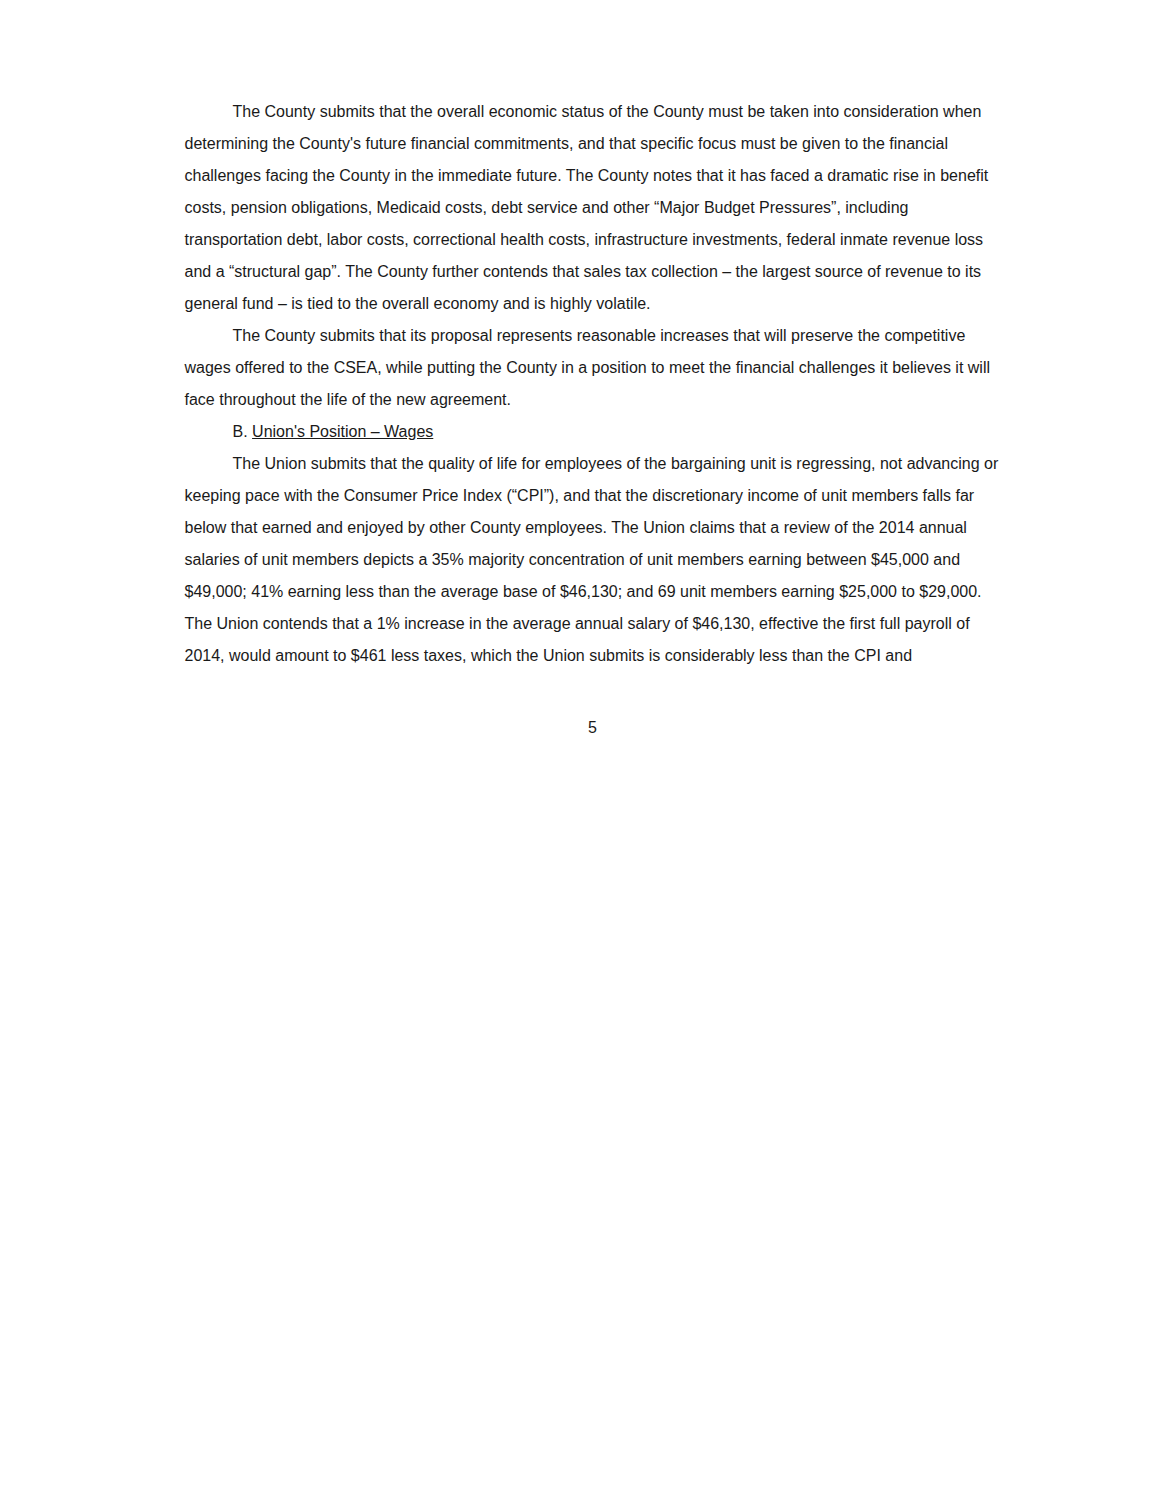The County submits that the overall economic status of the County must be taken into consideration when determining the County's future financial commitments, and that specific focus must be given to the financial challenges facing the County in the immediate future. The County notes that it has faced a dramatic rise in benefit costs, pension obligations, Medicaid costs, debt service and other “Major Budget Pressures”, including transportation debt, labor costs, correctional health costs, infrastructure investments, federal inmate revenue loss and a “structural gap”. The County further contends that sales tax collection – the largest source of revenue to its general fund – is tied to the overall economy and is highly volatile.
The County submits that its proposal represents reasonable increases that will preserve the competitive wages offered to the CSEA, while putting the County in a position to meet the financial challenges it believes it will face throughout the life of the new agreement.
B. Union's Position – Wages
The Union submits that the quality of life for employees of the bargaining unit is regressing, not advancing or keeping pace with the Consumer Price Index (“CPI”), and that the discretionary income of unit members falls far below that earned and enjoyed by other County employees. The Union claims that a review of the 2014 annual salaries of unit members depicts a 35% majority concentration of unit members earning between $45,000 and $49,000; 41% earning less than the average base of $46,130; and 69 unit members earning $25,000 to $29,000. The Union contends that a 1% increase in the average annual salary of $46,130, effective the first full payroll of 2014, would amount to $461 less taxes, which the Union submits is considerably less than the CPI and
5